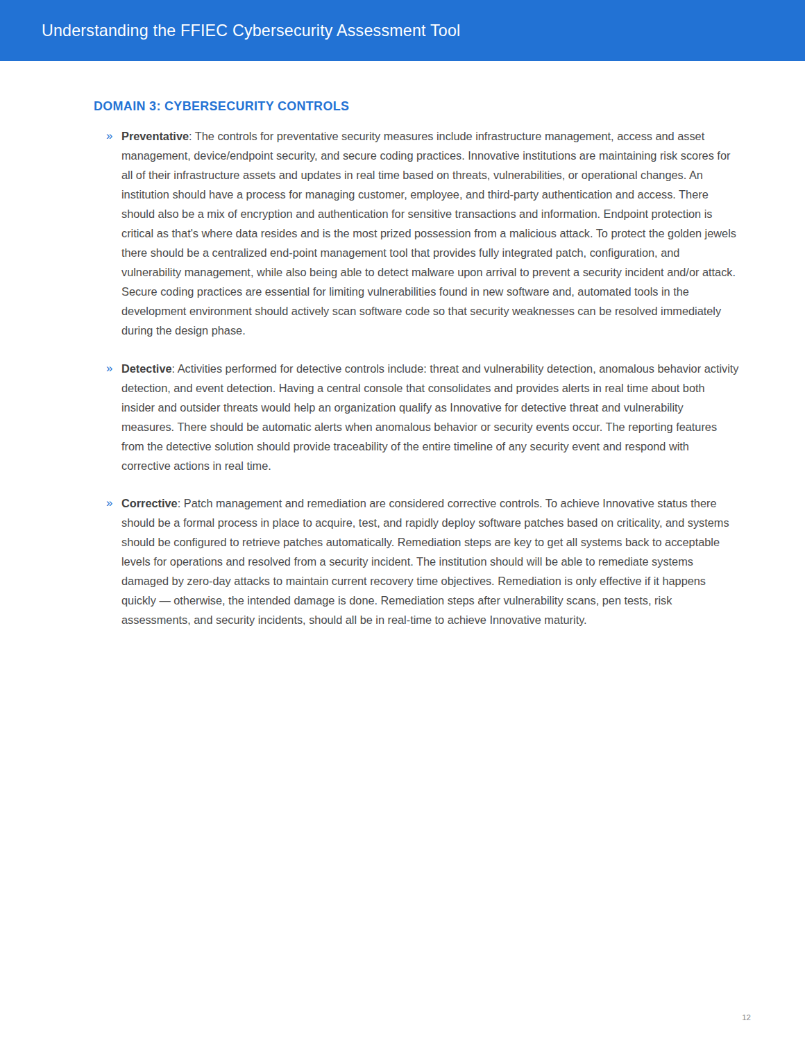Understanding the FFIEC Cybersecurity Assessment Tool
Domain 3: Cybersecurity Controls
Preventative: The controls for preventative security measures include infrastructure management, access and asset management, device/endpoint security, and secure coding practices. Innovative institutions are maintaining risk scores for all of their infrastructure assets and updates in real time based on threats, vulnerabilities, or operational changes. An institution should have a process for managing customer, employee, and third-party authentication and access. There should also be a mix of encryption and authentication for sensitive transactions and information. Endpoint protection is critical as that's where data resides and is the most prized possession from a malicious attack. To protect the golden jewels there should be a centralized end-point management tool that provides fully integrated patch, configuration, and vulnerability management, while also being able to detect malware upon arrival to prevent a security incident and/or attack. Secure coding practices are essential for limiting vulnerabilities found in new software and, automated tools in the development environment should actively scan software code so that security weaknesses can be resolved immediately during the design phase.
Detective: Activities performed for detective controls include: threat and vulnerability detection, anomalous behavior activity detection, and event detection. Having a central console that consolidates and provides alerts in real time about both insider and outsider threats would help an organization qualify as Innovative for detective threat and vulnerability measures. There should be automatic alerts when anomalous behavior or security events occur. The reporting features from the detective solution should provide traceability of the entire timeline of any security event and respond with corrective actions in real time.
Corrective: Patch management and remediation are considered corrective controls. To achieve Innovative status there should be a formal process in place to acquire, test, and rapidly deploy software patches based on criticality, and systems should be configured to retrieve patches automatically. Remediation steps are key to get all systems back to acceptable levels for operations and resolved from a security incident. The institution should will be able to remediate systems damaged by zero-day attacks to maintain current recovery time objectives. Remediation is only effective if it happens quickly — otherwise, the intended damage is done. Remediation steps after vulnerability scans, pen tests, risk assessments, and security incidents, should all be in real-time to achieve Innovative maturity.
12